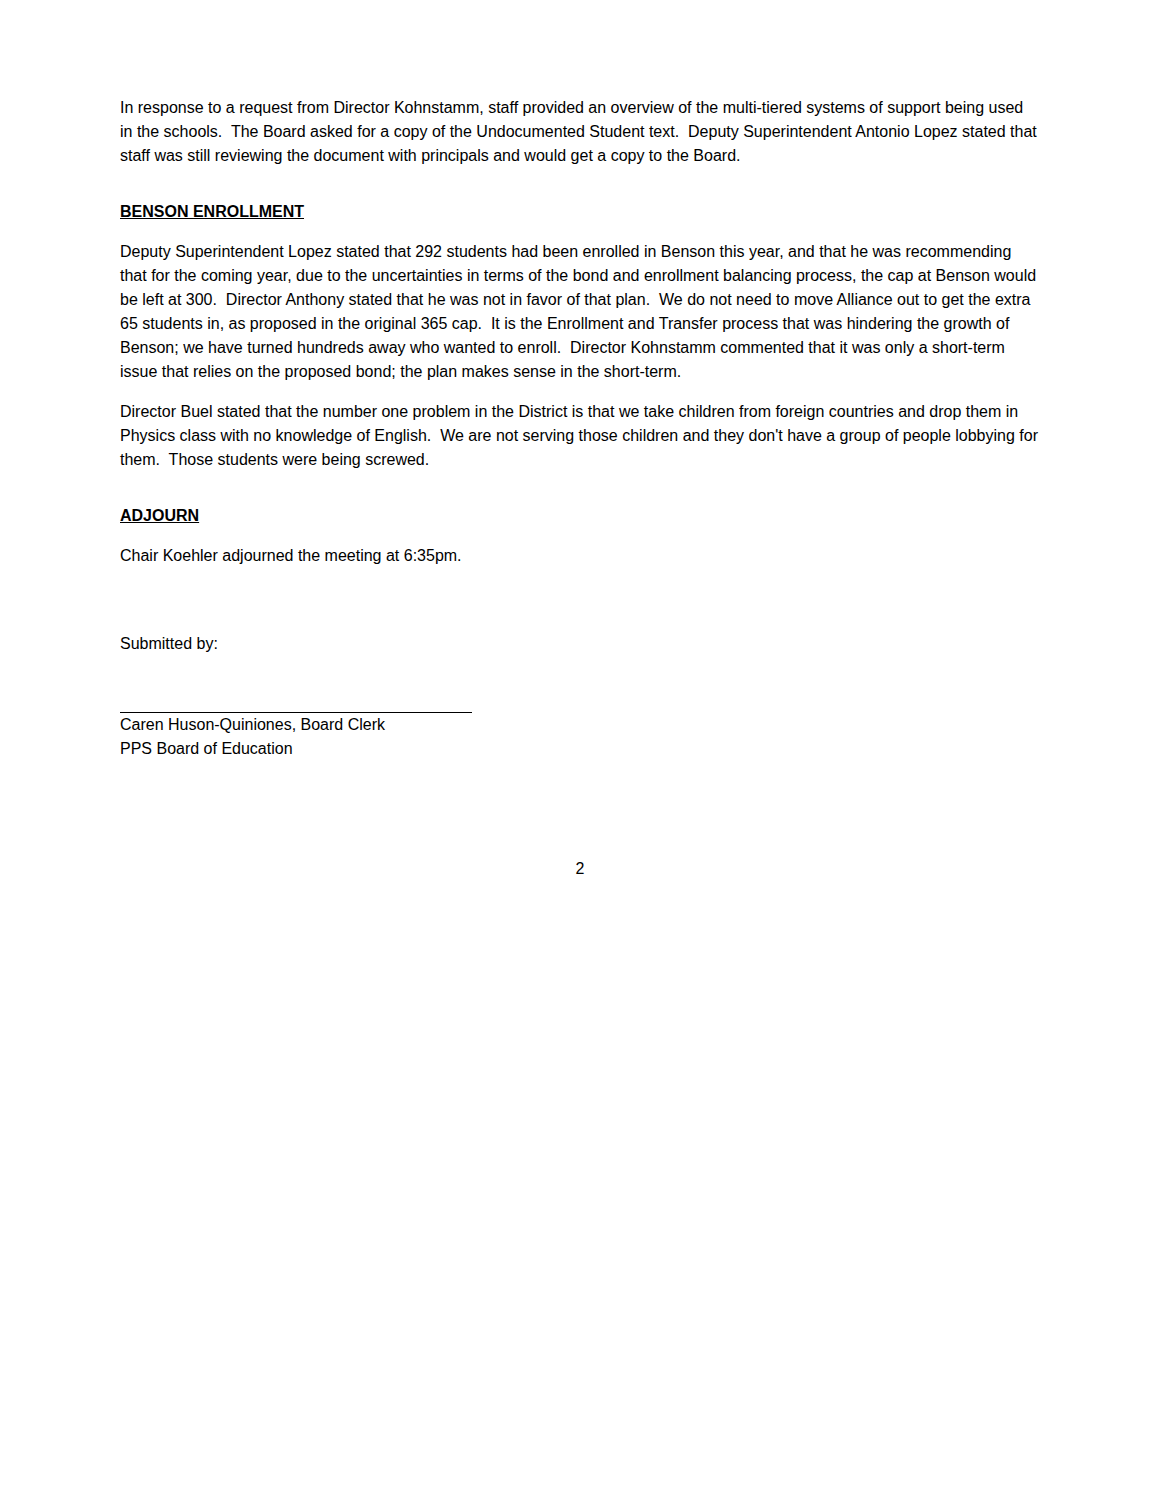In response to a request from Director Kohnstamm, staff provided an overview of the multi-tiered systems of support being used in the schools. The Board asked for a copy of the Undocumented Student text. Deputy Superintendent Antonio Lopez stated that staff was still reviewing the document with principals and would get a copy to the Board.
BENSON ENROLLMENT
Deputy Superintendent Lopez stated that 292 students had been enrolled in Benson this year, and that he was recommending that for the coming year, due to the uncertainties in terms of the bond and enrollment balancing process, the cap at Benson would be left at 300. Director Anthony stated that he was not in favor of that plan. We do not need to move Alliance out to get the extra 65 students in, as proposed in the original 365 cap. It is the Enrollment and Transfer process that was hindering the growth of Benson; we have turned hundreds away who wanted to enroll. Director Kohnstamm commented that it was only a short-term issue that relies on the proposed bond; the plan makes sense in the short-term.
Director Buel stated that the number one problem in the District is that we take children from foreign countries and drop them in Physics class with no knowledge of English. We are not serving those children and they don't have a group of people lobbying for them. Those students were being screwed.
ADJOURN
Chair Koehler adjourned the meeting at 6:35pm.
Submitted by:
Caren Huson-Quiniones, Board Clerk
PPS Board of Education
2